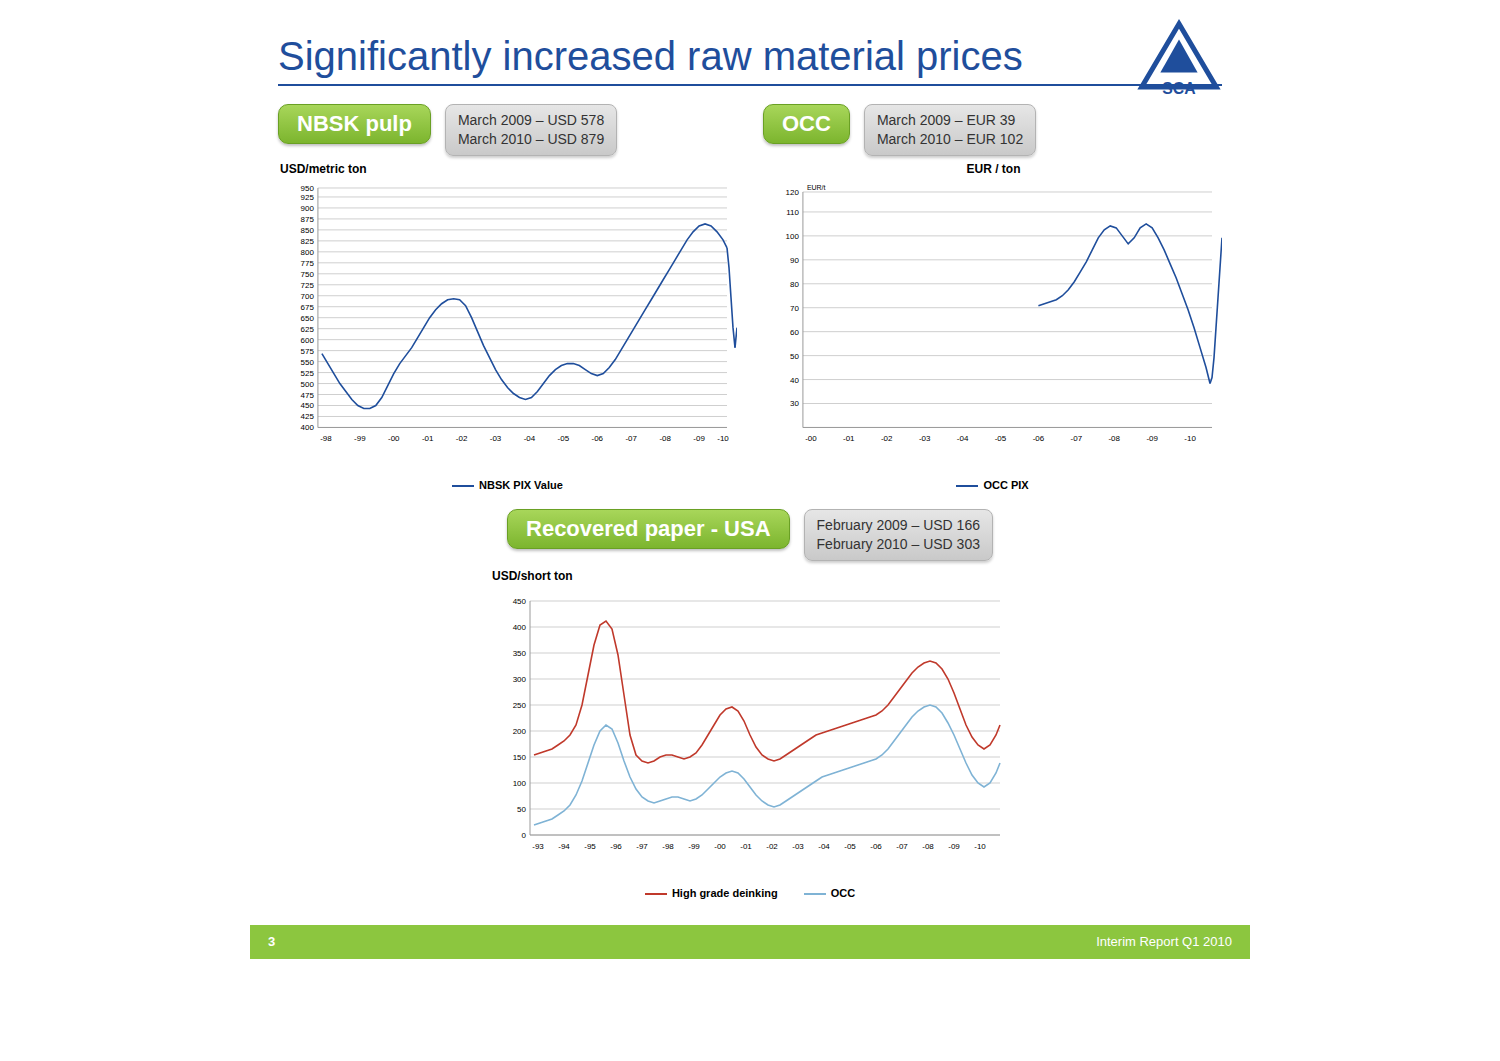SCA
Significantly increased raw material prices
NBSK pulp
March 2009 – USD 578
March 2010 – USD 879
USD/metric ton
950 925 900 875 850 825 800 775 750 725 700 675 650 625 600 575 550 525 500 475 450 425 400 -98 -99 -00 -01 -02 -03 -04 -05 -06 -07 -08 -09 -10
NBSK PIX Value
OCC
March 2009 – EUR 39
March 2010 – EUR 102
EUR / ton
120 110 100 90 80 70 60 50 40 30 EUR/t -00 -01 -02 -03 -04 -05 -06 -07 -08 -09 -10
OCC PIX
Recovered paper - USA
February 2009 – USD 166
February 2010 – USD 303
USD/short ton
450 400 350 300 250 200 150 100 50 0 -93 -94 -95 -96 -97 -98 -99 -00 -01 -02 -03 -04 -05 -06 -07 -08 -09 -10
High grade deinking OCC
3 Interim Report Q1 2010